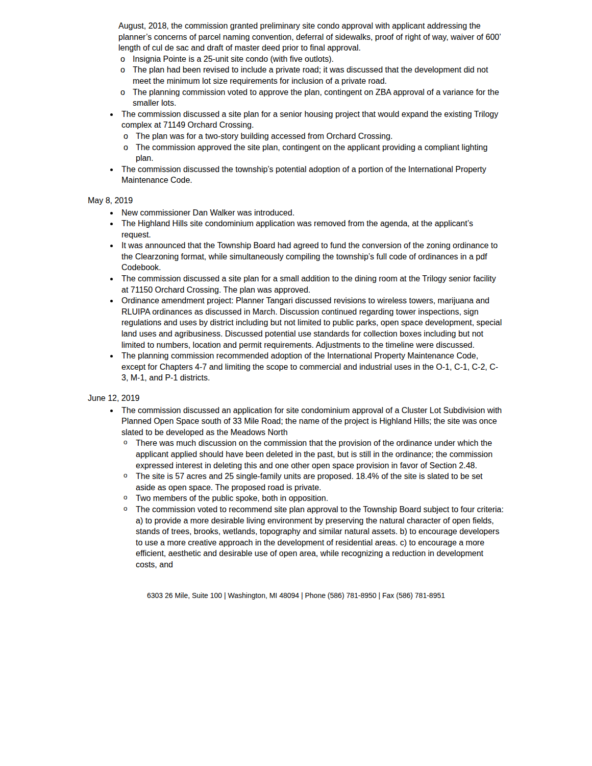August, 2018, the commission granted preliminary site condo approval with applicant addressing the planner’s concerns of parcel naming convention, deferral of sidewalks, proof of right of way, waiver of 600’ length of cul de sac and draft of master deed prior to final approval.
Insignia Pointe is a 25-unit site condo (with five outlots).
The plan had been revised to include a private road; it was discussed that the development did not meet the minimum lot size requirements for inclusion of a private road.
The planning commission voted to approve the plan, contingent on ZBA approval of a variance for the smaller lots.
The commission discussed a site plan for a senior housing project that would expand the existing Trilogy complex at 71149 Orchard Crossing.
The plan was for a two-story building accessed from Orchard Crossing.
The commission approved the site plan, contingent on the applicant providing a compliant lighting plan.
The commission discussed the township’s potential adoption of a portion of the International Property Maintenance Code.
May 8, 2019
New commissioner Dan Walker was introduced.
The Highland Hills site condominium application was removed from the agenda, at the applicant’s request.
It was announced that the Township Board had agreed to fund the conversion of the zoning ordinance to the Clearzoning format, while simultaneously compiling the township’s full code of ordinances in a pdf Codebook.
The commission discussed a site plan for a small addition to the dining room at the Trilogy senior facility at 71150 Orchard Crossing. The plan was approved.
Ordinance amendment project: Planner Tangari discussed revisions to wireless towers, marijuana and RLUIPA ordinances as discussed in March. Discussion continued regarding tower inspections, sign regulations and uses by district including but not limited to public parks, open space development, special land uses and agribusiness. Discussed potential use standards for collection boxes including but not limited to numbers, location and permit requirements. Adjustments to the timeline were discussed.
The planning commission recommended adoption of the International Property Maintenance Code, except for Chapters 4-7 and limiting the scope to commercial and industrial uses in the O-1, C-1, C-2, C-3, M-1, and P-1 districts.
June 12, 2019
The commission discussed an application for site condominium approval of a Cluster Lot Subdivision with Planned Open Space south of 33 Mile Road; the name of the project is Highland Hills; the site was once slated to be developed as the Meadows North
There was much discussion on the commission that the provision of the ordinance under which the applicant applied should have been deleted in the past, but is still in the ordinance; the commission expressed interest in deleting this and one other open space provision in favor of Section 2.48.
The site is 57 acres and 25 single-family units are proposed. 18.4% of the site is slated to be set aside as open space. The proposed road is private.
Two members of the public spoke, both in opposition.
The commission voted to recommend site plan approval to the Township Board subject to four criteria:
a) to provide a more desirable living environment by preserving the natural character of open fields, stands of trees, brooks, wetlands, topography and similar natural assets. b) to encourage developers to use a more creative approach in the development of residential areas. c) to encourage a more efficient, aesthetic and desirable use of open area, while recognizing a reduction in development costs, and
6303 26 Mile, Suite 100 | Washington, MI 48094 | Phone (586) 781-8950 | Fax (586) 781-8951